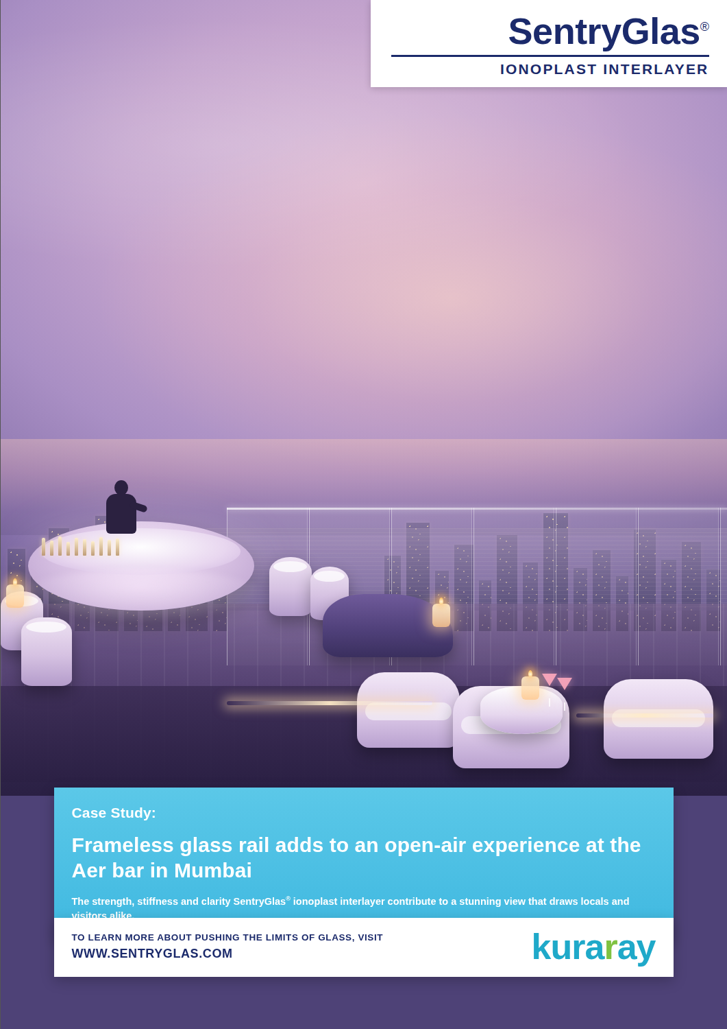SentryGlas®
IONOPLAST INTERLAYER
Case Study:
Frameless glass rail adds to an open-air experience at the Aer bar in Mumbai
The strength, stiffness and clarity SentryGlas® ionoplast interlayer contribute to a stunning view that draws locals and visitors alike.
TO LEARN MORE ABOUT PUSHING THE LIMITS OF GLASS, VISIT
WWW.SENTRYGLAS.COM
kuraray